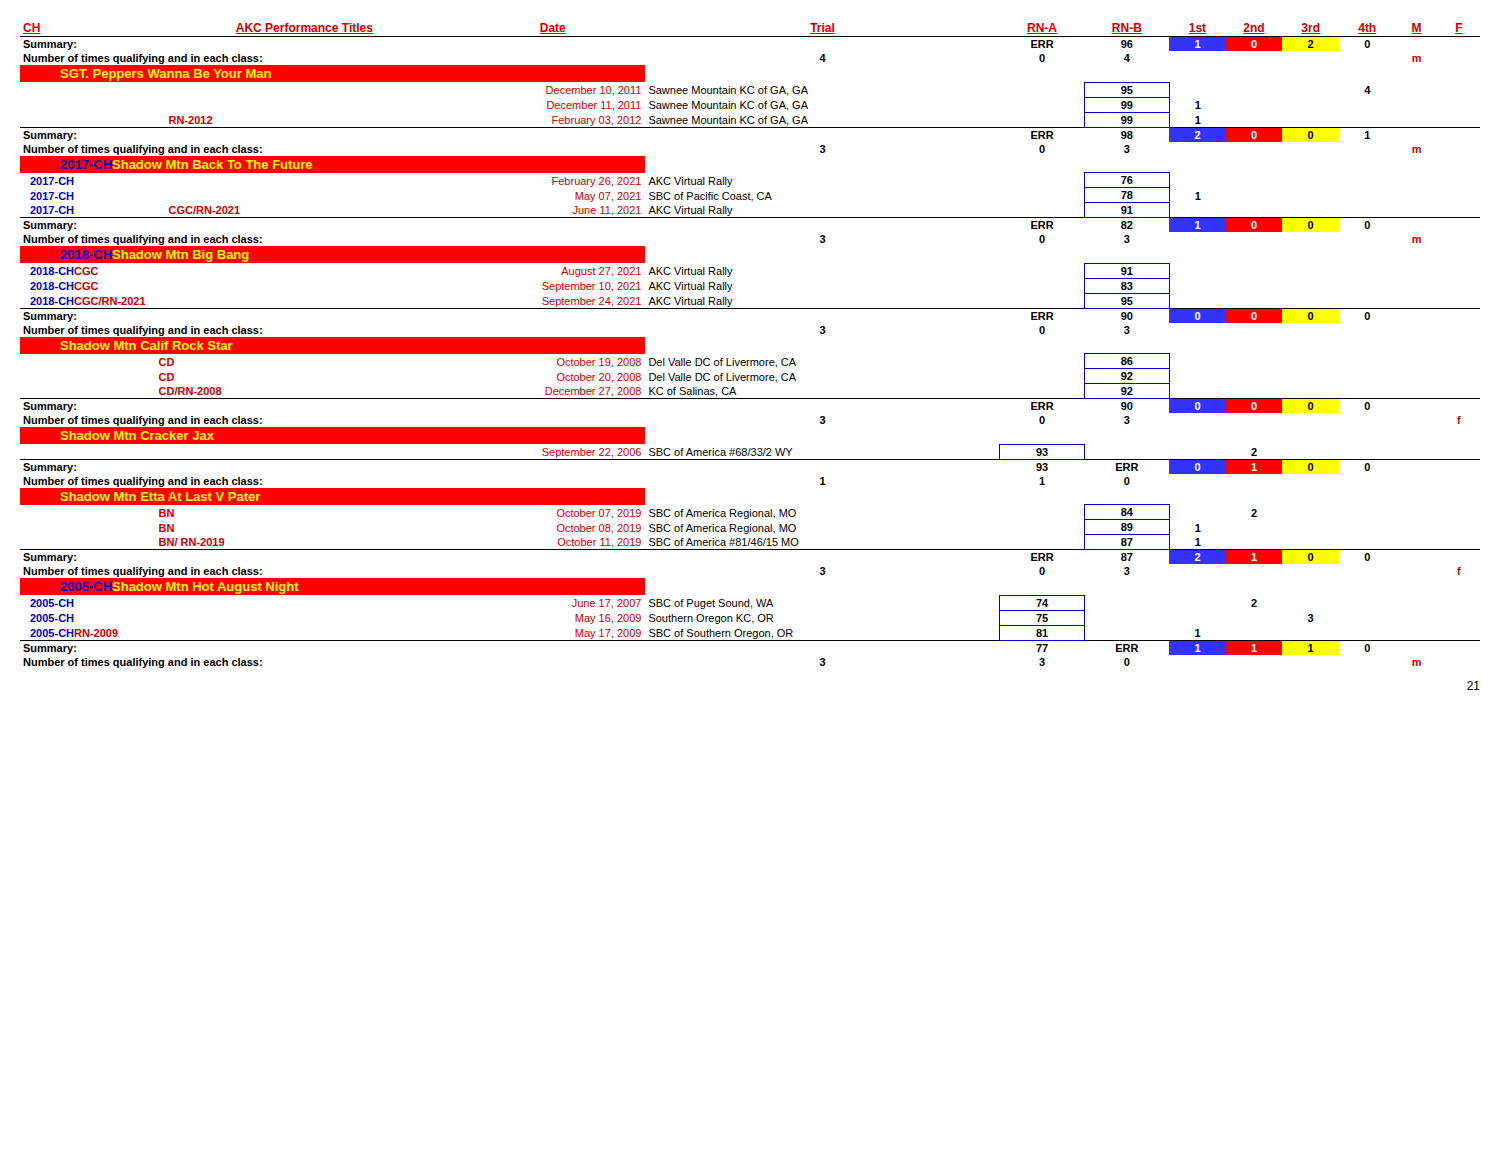| CH | AKC Performance Titles | Date | Trial | RN-A | RN-B | 1st | 2nd | 3rd | 4th | M | F |
| Summary: | | | ERR | 96 | 1 | 0 | 2 | 0 | | |
| Number of times qualifying and in each class: | | 4 | 0 | 4 | | | | | m | |
| SGT. Peppers Wanna Be Your Man | |
| | | December 10, 2011 | Sawnee Mountain KC of GA, GA | | 95 | | | | 4 | | |
| | | December 11, 2011 | Sawnee Mountain KC of GA, GA | | 99 | 1 | | | | | |
| | RN-2012 | February 03, 2012 | Sawnee Mountain KC of GA, GA | | 99 | 1 | | | | | |
| Summary: | | | ERR | 98 | 2 | 0 | 0 | 1 | | |
| Number of times qualifying and in each class: | | 3 | 0 | 3 | | | | | m | |
| 2017-CH Shadow Mtn Back To The Future | |
| 2017-CH | | February 26, 2021 | AKC Virtual Rally | | 76 | | | | | | |
| 2017-CH | | May 07, 2021 | SBC of Pacific Coast, CA | | 78 | 1 | | | | | |
| 2017-CH | CGC/RN-2021 | June 11, 2021 | AKC Virtual Rally | | 91 | | | | | | |
| Summary: | | | ERR | 82 | 1 | 0 | 0 | 0 | | |
| Number of times qualifying and in each class: | | 3 | 0 | 3 | | | | | m | |
| 2018-CH Shadow Mtn Big Bang | |
| 2018-CH CGC | | August 27, 2021 | AKC Virtual Rally | | 91 | | | | | | |
| 2018-CH CGC | | September 10, 2021 | AKC Virtual Rally | | 83 | | | | | | |
| 2018-CH CGC/RN-2021 | | September 24, 2021 | AKC Virtual Rally | | 95 | | | | | | |
| Summary: | | | ERR | 90 | 0 | 0 | 0 | 0 | | |
| Number of times qualifying and in each class: | | 3 | 0 | 3 | | | | | | |
| Shadow Mtn Calif Rock Star | |
| | CD | October 19, 2008 | Del Valle DC of Livermore, CA | | 86 | | | | | | |
| | CD | October 20, 2008 | Del Valle DC of Livermore, CA | | 92 | | | | | | |
| | CD/RN-2008 | December 27, 2008 | KC of Salinas, CA | | 92 | | | | | | |
| Summary: | | | ERR | 90 | 0 | 0 | 0 | 0 | | |
| Number of times qualifying and in each class: | | 3 | 0 | 3 | | | | | | f |
| Shadow Mtn Cracker Jax | |
| | | September 22, 2006 | SBC of America #68/33/2 WY | 93 | | | 2 | | | | |
| Summary: | | | 93 | ERR | 0 | 1 | 0 | 0 | | |
| Number of times qualifying and in each class: | | 1 | 1 | 0 | | | | | | |
| Shadow Mtn Etta At Last V Pater | |
| | BN | October 07, 2019 | SBC of America Regional, MO | | 84 | | 2 | | | | |
| | BN | October 08, 2019 | SBC of America Regional, MO | | 89 | 1 | | | | | |
| | BN/ RN-2019 | October 11, 2019 | SBC of America #81/46/15 MO | | 87 | 1 | | | | | |
| Summary: | | | ERR | 87 | 2 | 1 | 0 | 0 | | |
| Number of times qualifying and in each class: | | 3 | 0 | 3 | | | | | | f |
| 2005-CH Shadow Mtn Hot August Night | |
| 2005-CH | | June 17, 2007 | SBC of Puget Sound, WA | 74 | | | 2 | | | | |
| 2005-CH | | May 16, 2009 | Southern Oregon KC, OR | 75 | | | | 3 | | | |
| 2005-CH RN-2009 | | May 17, 2009 | SBC of Southern Oregon, OR | 81 | | 1 | | | | | |
| Summary: | | | 77 | ERR | 1 | 1 | 1 | 0 | | |
| Number of times qualifying and in each class: | | 3 | 3 | 0 | | | | | m | |
21